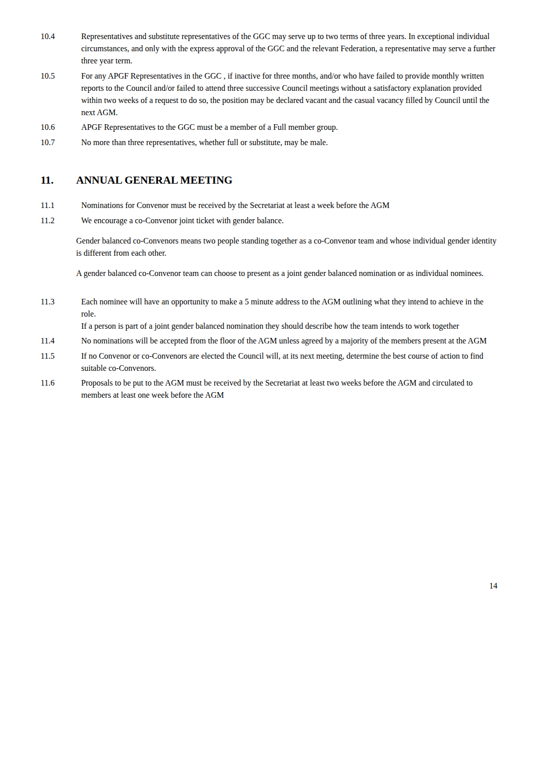10.4
Representatives and substitute representatives of the GGC may serve up to two terms of three years. In exceptional individual circumstances, and only with the express approval of the GGC and the relevant Federation, a representative may serve a further three year term.
10.5
For any APGF Representatives in the GGC , if inactive for three months, and/or who have failed to provide monthly written reports to the Council and/or failed to attend three successive Council meetings without a satisfactory explanation provided within two weeks of a request to do so, the position may be declared vacant and the casual vacancy filled by Council until the next AGM.
10.6
APGF Representatives to the GGC must be a member of a Full member group.
10.7
No more than three representatives, whether full or substitute, may be male.
11. ANNUAL GENERAL MEETING
11.1
Nominations for Convenor must be received by the Secretariat at least a week before the AGM
11.2
We encourage a co-Convenor joint ticket with gender balance.
Gender balanced co-Convenors means two people standing together as a co-Convenor team and whose individual gender identity is different from each other.
A gender balanced co-Convenor team can choose to present as a joint gender balanced nomination or as individual nominees.
11.3
Each nominee will have an opportunity to make a 5 minute address to the AGM outlining what they intend to achieve in the role.
If a person is part of a joint gender balanced nomination they should describe how the team intends to work together
11.4
No nominations will be accepted from the floor of the AGM unless agreed by a majority of the members present at the AGM
11.5
If no Convenor or co-Convenors are elected the Council will, at its next meeting, determine the best course of action to find suitable co-Convenors.
11.6
Proposals to be put to the AGM must be received by the Secretariat at least two weeks before the AGM and circulated to members at least one week before the AGM
14